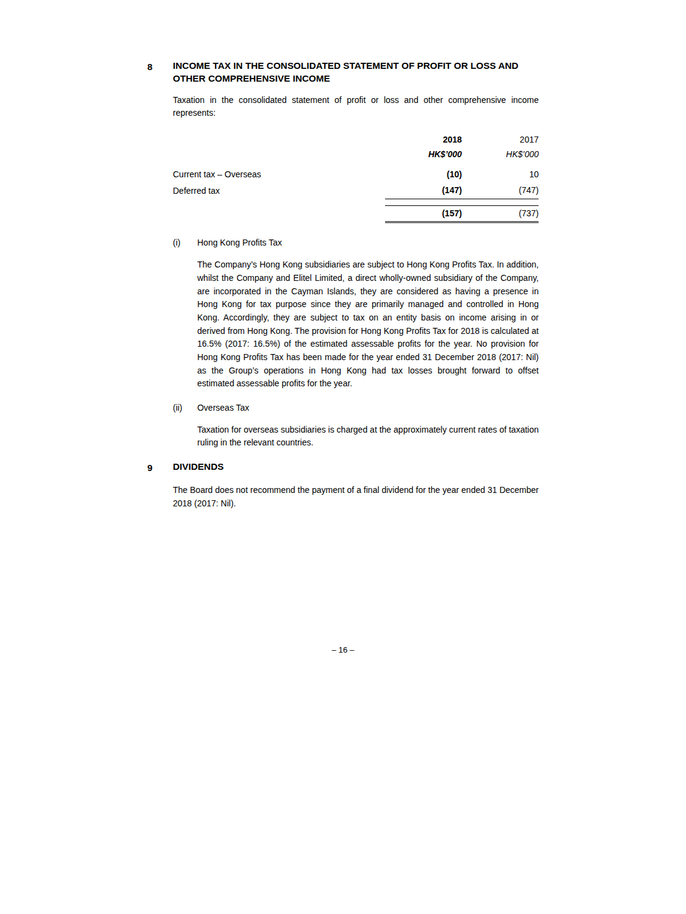8
INCOME TAX IN THE CONSOLIDATED STATEMENT OF PROFIT OR LOSS AND OTHER COMPREHENSIVE INCOME
Taxation in the consolidated statement of profit or loss and other comprehensive income represents:
| | 2018 | 2017 |
| | HK$’000 | HK$’000 |
| Current tax – Overseas | (10) | 10 |
| Deferred tax | (147) | (747) |
| | (157) | (737) |
(i)
Hong Kong Profits Tax
The Company’s Hong Kong subsidiaries are subject to Hong Kong Profits Tax. In addition, whilst the Company and Elitel Limited, a direct wholly-owned subsidiary of the Company, are incorporated in the Cayman Islands, they are considered as having a presence in Hong Kong for tax purpose since they are primarily managed and controlled in Hong Kong. Accordingly, they are subject to tax on an entity basis on income arising in or derived from Hong Kong. The provision for Hong Kong Profits Tax for 2018 is calculated at 16.5% (2017: 16.5%) of the estimated assessable profits for the year. No provision for Hong Kong Profits Tax has been made for the year ended 31 December 2018 (2017: Nil) as the Group’s operations in Hong Kong had tax losses brought forward to offset estimated assessable profits for the year.
(ii)
Overseas Tax
Taxation for overseas subsidiaries is charged at the approximately current rates of taxation ruling in the relevant countries.
9
DIVIDENDS
The Board does not recommend the payment of a final dividend for the year ended 31 December 2018 (2017: Nil).
– 16 –